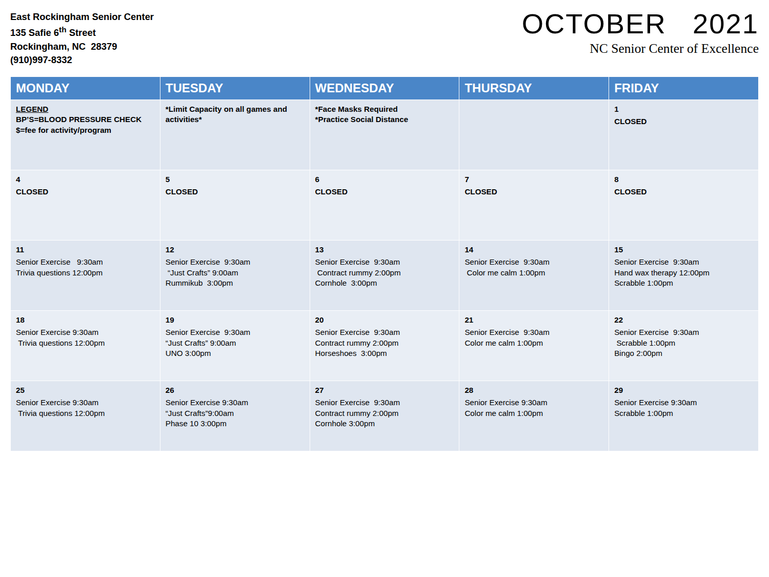East Rockingham Senior Center
135 Safie 6th Street
Rockingham, NC 28379
(910)997-8332
OCTOBER 2021
NC Senior Center of Excellence
| MONDAY | TUESDAY | WEDNESDAY | THURSDAY | FRIDAY |
| --- | --- | --- | --- | --- |
| LEGEND BP’S=BLOOD PRESSURE CHECK $=fee for activity/program | *Limit Capacity on all games and activities* | *Face Masks Required *Practice Social Distance | | 1 CLOSED |
| 4 CLOSED | 5 CLOSED | 6 CLOSED | 7 CLOSED | 8 CLOSED |
| 11 Senior Exercise 9:30am Trivia questions 12:00pm | 12 Senior Exercise 9:30am “Just Crafts” 9:00am Rummikub 3:00pm | 13 Senior Exercise 9:30am Contract rummy 2:00pm Cornhole 3:00pm | 14 Senior Exercise 9:30am Color me calm 1:00pm | 15 Senior Exercise 9:30am Hand wax therapy 12:00pm Scrabble 1:00pm |
| 18 Senior Exercise 9:30am Trivia questions 12:00pm | 19 Senior Exercise 9:30am “Just Crafts” 9:00am UNO 3:00pm | 20 Senior Exercise 9:30am Contract rummy 2:00pm Horseshoes 3:00pm | 21 Senior Exercise 9:30am Color me calm 1:00pm | 22 Senior Exercise 9:30am Scrabble 1:00pm Bingo 2:00pm |
| 25 Senior Exercise 9:30am Trivia questions 12:00pm | 26 Senior Exercise 9:30am “Just Crafts”9:00am Phase 10 3:00pm | 27 Senior Exercise 9:30am Contract rummy 2:00pm Cornhole 3:00pm | 28 Senior Exercise 9:30am Color me calm 1:00pm | 29 Senior Exercise 9:30am Scrabble 1:00pm |